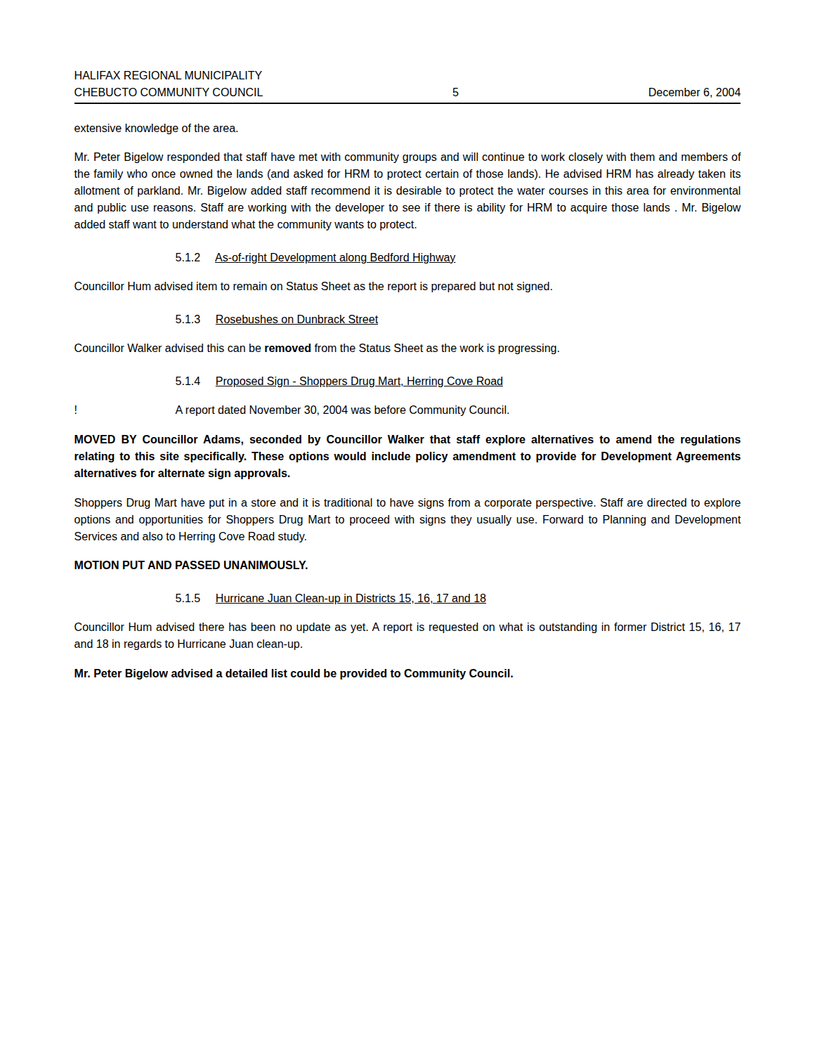HALIFAX REGIONAL MUNICIPALITY
CHEBUCTO COMMUNITY COUNCIL
5
December 6, 2004
extensive knowledge of the area.
Mr. Peter Bigelow responded that staff have met with community groups and will continue to work closely with them and members of the family who once owned the lands (and asked for HRM to protect certain of those lands). He advised HRM has already taken its allotment of parkland. Mr. Bigelow added staff recommend it is desirable to protect the water courses in this area for environmental and public use reasons. Staff are working with the developer to see if there is ability for HRM to acquire those lands . Mr. Bigelow added staff want to understand what the community wants to protect.
5.1.2 As-of-right Development along Bedford Highway
Councillor Hum advised item to remain on Status Sheet as the report is prepared but not signed.
5.1.3 Rosebushes on Dunbrack Street
Councillor Walker advised this can be removed from the Status Sheet as the work is progressing.
5.1.4 Proposed Sign - Shoppers Drug Mart, Herring Cove Road
!
A report dated November 30, 2004 was before Community Council.
MOVED BY Councillor Adams, seconded by Councillor Walker that staff explore alternatives to amend the regulations relating to this site specifically. These options would include policy amendment to provide for Development Agreements alternatives for alternate sign approvals.
Shoppers Drug Mart have put in a store and it is traditional to have signs from a corporate perspective. Staff are directed to explore options and opportunities for Shoppers Drug Mart to proceed with signs they usually use. Forward to Planning and Development Services and also to Herring Cove Road study.
MOTION PUT AND PASSED UNANIMOUSLY.
5.1.5 Hurricane Juan Clean-up in Districts 15, 16, 17 and 18
Councillor Hum advised there has been no update as yet. A report is requested on what is outstanding in former District 15, 16, 17 and 18 in regards to Hurricane Juan clean-up.
Mr. Peter Bigelow advised a detailed list could be provided to Community Council.